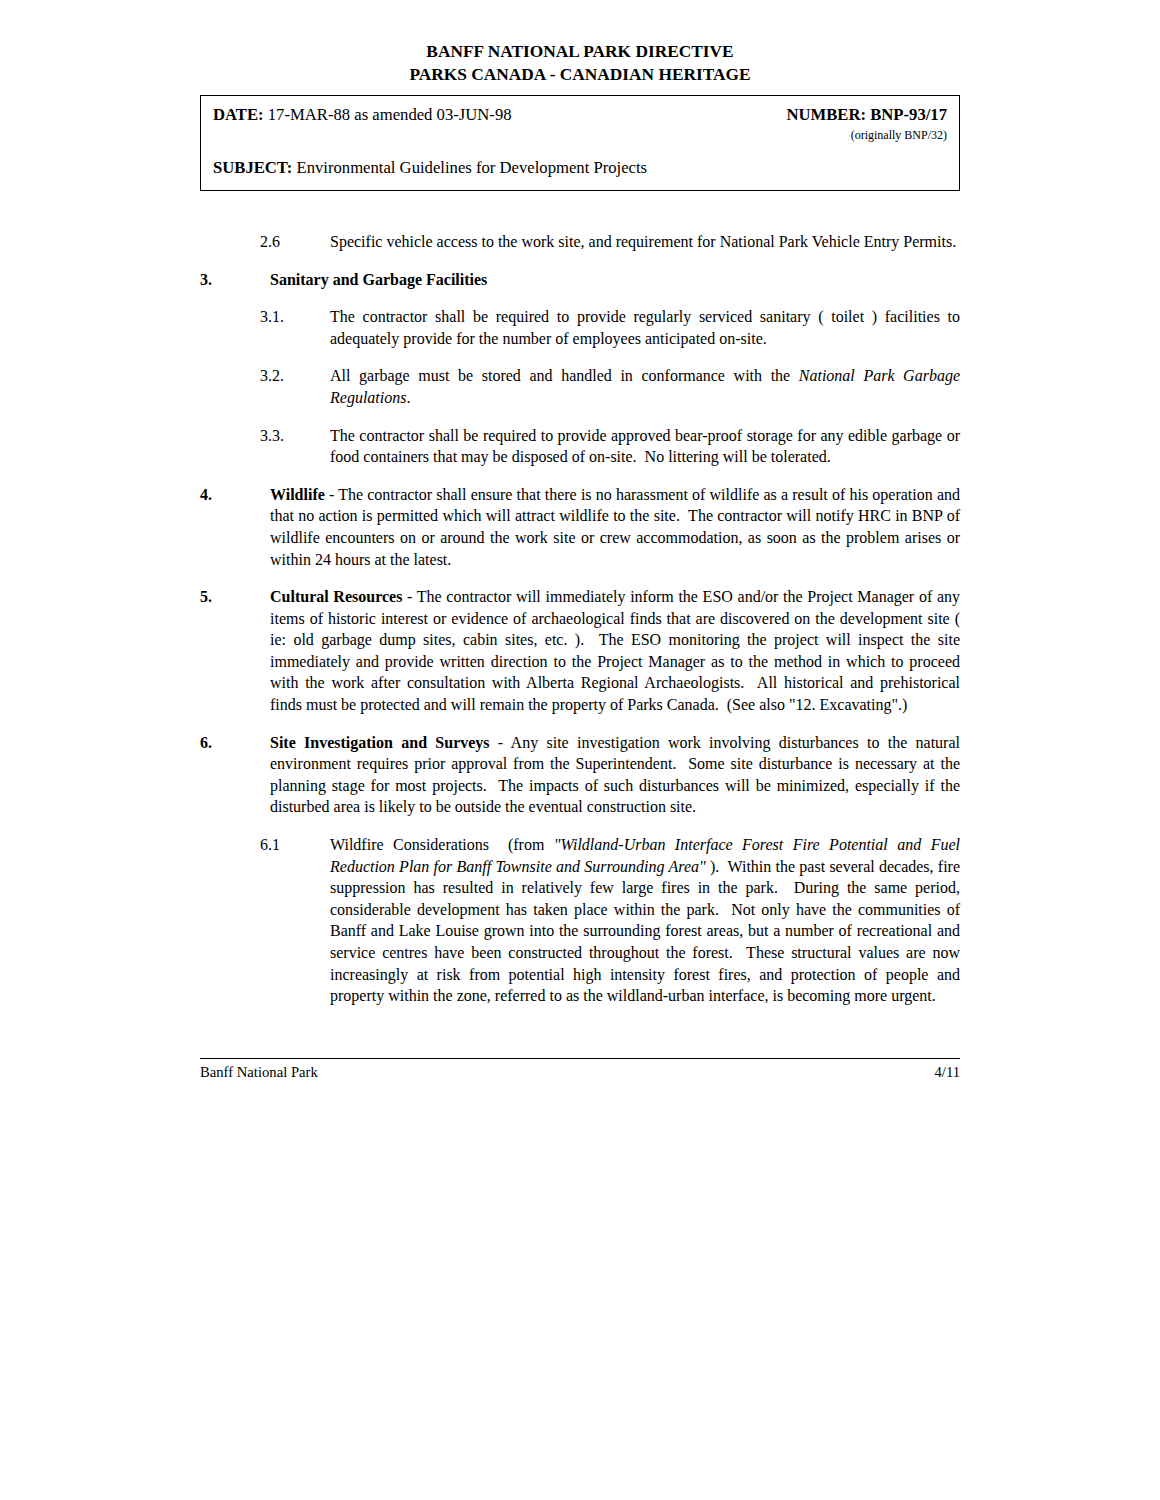BANFF NATIONAL PARK DIRECTIVE PARKS CANADA - CANADIAN HERITAGE
DATE: 17-MAR-88 as amended 03-JUN-98
NUMBER: BNP-93/17 (originally BNP/32)
SUBJECT: Environmental Guidelines for Development Projects
2.6
Specific vehicle access to the work site, and requirement for National Park Vehicle Entry Permits.
3.
Sanitary and Garbage Facilities
3.1.
The contractor shall be required to provide regularly serviced sanitary ( toilet ) facilities to adequately provide for the number of employees anticipated on-site.
3.2.
All garbage must be stored and handled in conformance with the National Park Garbage Regulations.
3.3.
The contractor shall be required to provide approved bear-proof storage for any edible garbage or food containers that may be disposed of on-site. No littering will be tolerated.
4.
Wildlife - The contractor shall ensure that there is no harassment of wildlife as a result of his operation and that no action is permitted which will attract wildlife to the site. The contractor will notify HRC in BNP of wildlife encounters on or around the work site or crew accommodation, as soon as the problem arises or within 24 hours at the latest.
5.
Cultural Resources - The contractor will immediately inform the ESO and/or the Project Manager of any items of historic interest or evidence of archaeological finds that are discovered on the development site ( ie: old garbage dump sites, cabin sites, etc. ). The ESO monitoring the project will inspect the site immediately and provide written direction to the Project Manager as to the method in which to proceed with the work after consultation with Alberta Regional Archaeologists. All historical and prehistorical finds must be protected and will remain the property of Parks Canada. (See also "12. Excavating".)
6.
Site Investigation and Surveys - Any site investigation work involving disturbances to the natural environment requires prior approval from the Superintendent. Some site disturbance is necessary at the planning stage for most projects. The impacts of such disturbances will be minimized, especially if the disturbed area is likely to be outside the eventual construction site.
6.1
Wildfire Considerations (from "Wildland-Urban Interface Forest Fire Potential and Fuel Reduction Plan for Banff Townsite and Surrounding Area" ). Within the past several decades, fire suppression has resulted in relatively few large fires in the park. During the same period, considerable development has taken place within the park. Not only have the communities of Banff and Lake Louise grown into the surrounding forest areas, but a number of recreational and service centres have been constructed throughout the forest. These structural values are now increasingly at risk from potential high intensity forest fires, and protection of people and property within the zone, referred to as the wildland-urban interface, is becoming more urgent.
Banff National Park
4/11